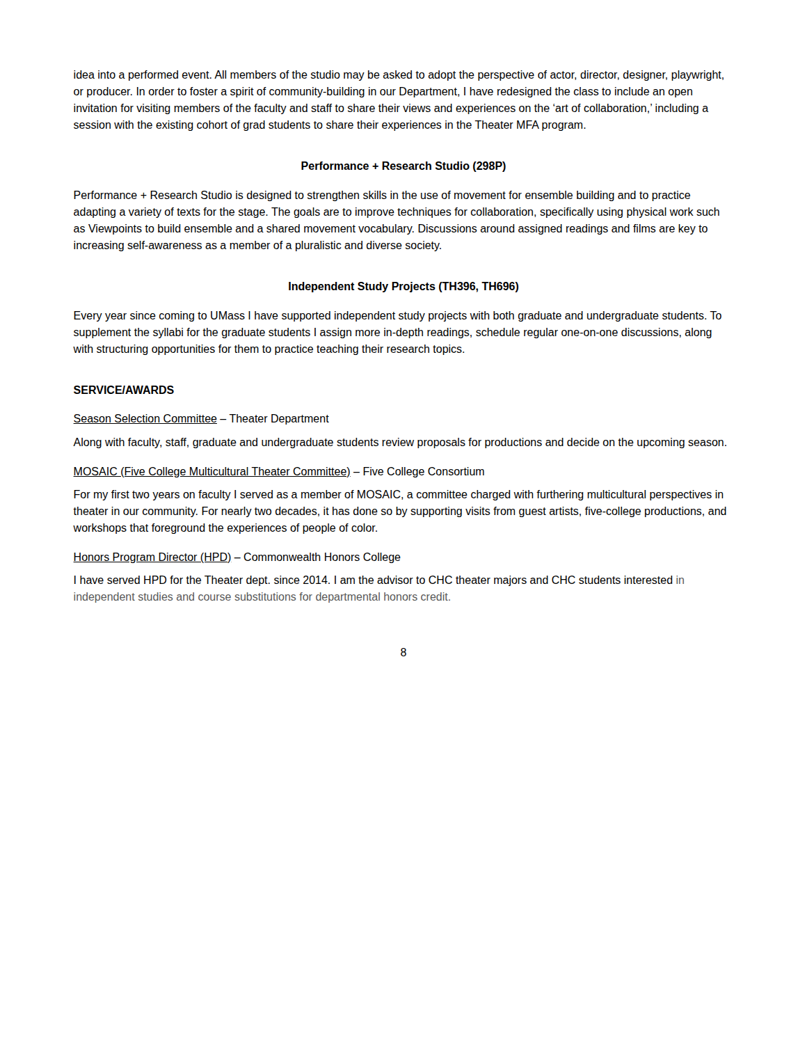idea into a performed event. All members of the studio may be asked to adopt the perspective of actor, director, designer, playwright, or producer. In order to foster a spirit of community-building in our Department, I have redesigned the class to include an open invitation for visiting members of the faculty and staff to share their views and experiences on the ‘art of collaboration,’ including a session with the existing cohort of grad students to share their experiences in the Theater MFA program.
Performance + Research Studio (298P)
Performance + Research Studio is designed to strengthen skills in the use of movement for ensemble building and to practice adapting a variety of texts for the stage. The goals are to improve techniques for collaboration, specifically using physical work such as Viewpoints to build ensemble and a shared movement vocabulary. Discussions around assigned readings and films are key to increasing self-awareness as a member of a pluralistic and diverse society.
Independent Study Projects (TH396, TH696)
Every year since coming to UMass I have supported independent study projects with both graduate and undergraduate students. To supplement the syllabi for the graduate students I assign more in-depth readings, schedule regular one-on-one discussions, along with structuring opportunities for them to practice teaching their research topics.
SERVICE/AWARDS
Season Selection Committee – Theater Department
Along with faculty, staff, graduate and undergraduate students review proposals for productions and decide on the upcoming season.
MOSAIC (Five College Multicultural Theater Committee) – Five College Consortium
For my first two years on faculty I served as a member of MOSAIC, a committee charged with furthering multicultural perspectives in theater in our community. For nearly two decades, it has done so by supporting visits from guest artists, five-college productions, and workshops that foreground the experiences of people of color.
Honors Program Director (HPD) – Commonwealth Honors College
I have served HPD for the Theater dept. since 2014. I am the advisor to CHC theater majors and CHC students interested in independent studies and course substitutions for departmental honors credit.
8